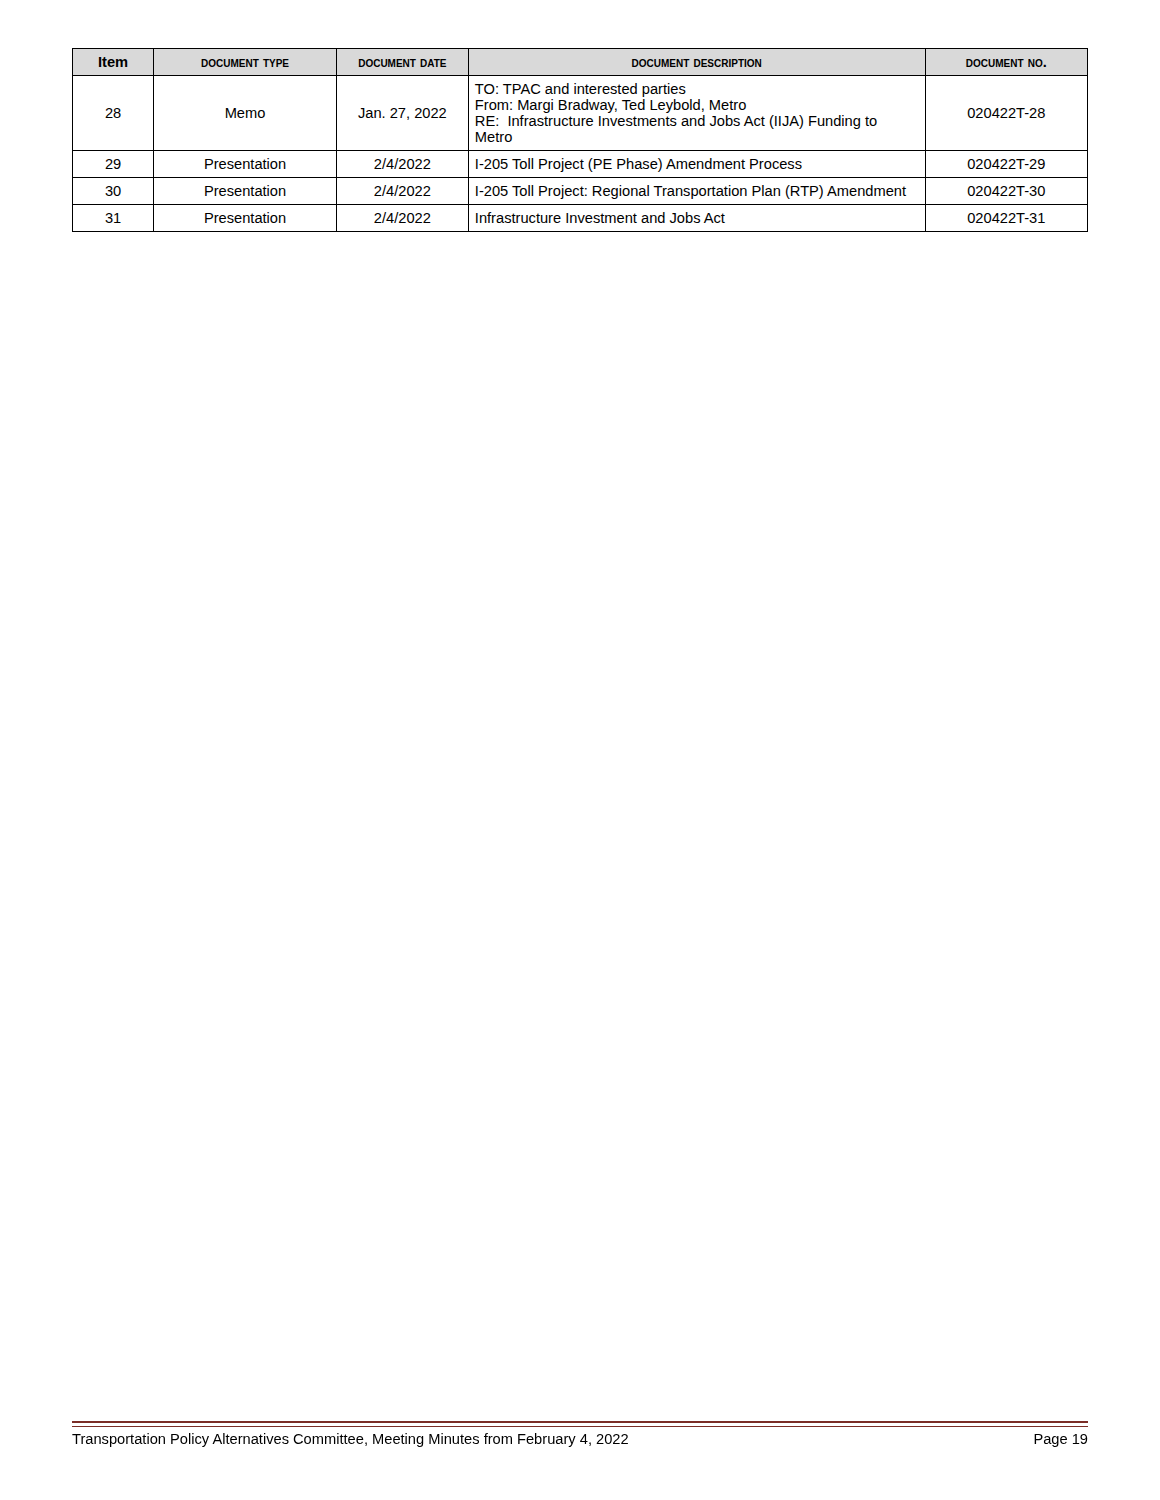| Item | Document Type | Document Date | Document Description | Document No. |
| --- | --- | --- | --- | --- |
| 28 | Memo | Jan. 27, 2022 | TO: TPAC and interested parties From: Margi Bradway, Ted Leybold, Metro RE: Infrastructure Investments and Jobs Act (IIJA) Funding to Metro | 020422T-28 |
| 29 | Presentation | 2/4/2022 | I-205 Toll Project (PE Phase) Amendment Process | 020422T-29 |
| 30 | Presentation | 2/4/2022 | I-205 Toll Project: Regional Transportation Plan (RTP) Amendment | 020422T-30 |
| 31 | Presentation | 2/4/2022 | Infrastructure Investment and Jobs Act | 020422T-31 |
Transportation Policy Alternatives Committee, Meeting Minutes from February 4, 2022 Page 19